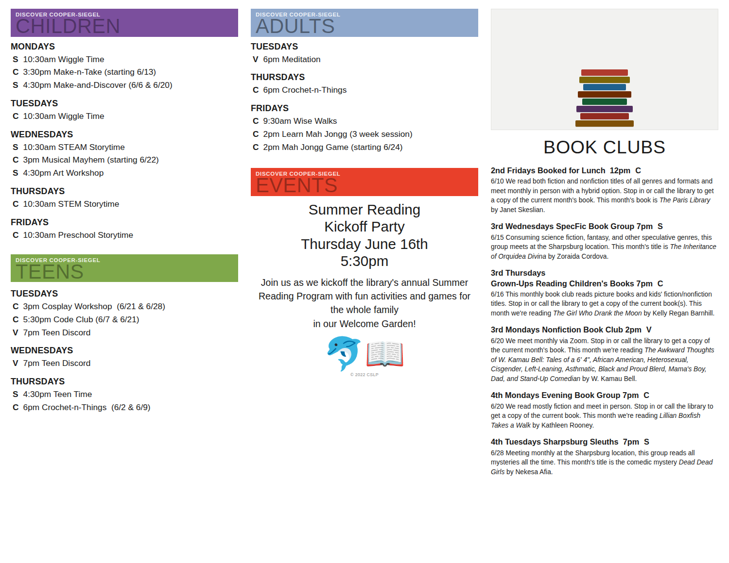DISCOVER COOPER-SIEGEL
CHILDREN
MONDAYS
S10:30am Wiggle Time
C3:30pm Make-n-Take (starting 6/13)
S4:30pm Make-and-Discover (6/6 & 6/20)
TUESDAYS
C10:30am Wiggle Time
WEDNESDAYS
S10:30am STEAM Storytime
C3pm Musical Mayhem (starting 6/22)
S4:30pm Art Workshop
THURSDAYS
C10:30am STEM Storytime
FRIDAYS
C10:30am Preschool Storytime
DISCOVER COOPER-SIEGEL
TEENS
TUESDAYS
C3pm Cosplay Workshop (6/21 & 6/28)
C5:30pm Code Club (6/7 & 6/21)
V7pm Teen Discord
WEDNESDAYS
V7pm Teen Discord
THURSDAYS
S4:30pm Teen Time
C6pm Crochet-n-Things (6/2 & 6/9)
DISCOVER COOPER-SIEGEL
ADULTS
TUESDAYS
V6pm Meditation
THURSDAYS
C6pm Crochet-n-Things
FRIDAYS
C9:30am Wise Walks
C2pm Learn Mah Jongg (3 week session)
C2pm Mah Jongg Game (starting 6/24)
DISCOVER COOPER-SIEGEL
EVENTS
Summer Reading
Kickoff Party
Thursday June 16th
5:30pm
Join us as we kickoff the library's annual Summer Reading Program with fun activities and games for the whole family
in our Welcome Garden!
🐬📖 © 2022 CSLP
BOOK CLUBS
2nd Fridays Booked for Lunch 12pm C
6/10 We read both fiction and nonfiction titles of all genres and formats and meet monthly in person with a hybrid option. Stop in or call the library to get a copy of the current month's book. This month's book is The Paris Library by Janet Skeslian.
3rd Wednesdays SpecFic Book Group 7pm S
6/15 Consuming science fiction, fantasy, and other speculative genres, this group meets at the Sharpsburg location. This month's title is The Inheritance of Orquidea Divina by Zoraida Cordova.
3rd Thursdays
Grown-Ups Reading Children's Books 7pm C
6/16 This monthly book club reads picture books and kids' fiction/nonfiction titles. Stop in or call the library to get a copy of the current book(s). This month we're reading The Girl Who Drank the Moon by Kelly Regan Barnhill.
3rd Mondays Nonfiction Book Club 2pm V
6/20 We meet monthly via Zoom. Stop in or call the library to get a copy of the current month's book. This month we're reading The Awkward Thoughts of W. Kamau Bell: Tales of a 6' 4", African American, Heterosexual, Cisgender, Left-Leaning, Asthmatic, Black and Proud Blerd, Mama's Boy, Dad, and Stand-Up Comedian by W. Kamau Bell.
4th Mondays Evening Book Group 7pm C
6/20 We read mostly fiction and meet in person. Stop in or call the library to get a copy of the current book. This month we're reading Lillian Boxfish Takes a Walk by Kathleen Rooney.
4th Tuesdays Sharpsburg Sleuths 7pm S
6/28 Meeting monthly at the Sharpsburg location, this group reads all mysteries all the time. This month's title is the comedic mystery Dead Dead Girls by Nekesa Afia.